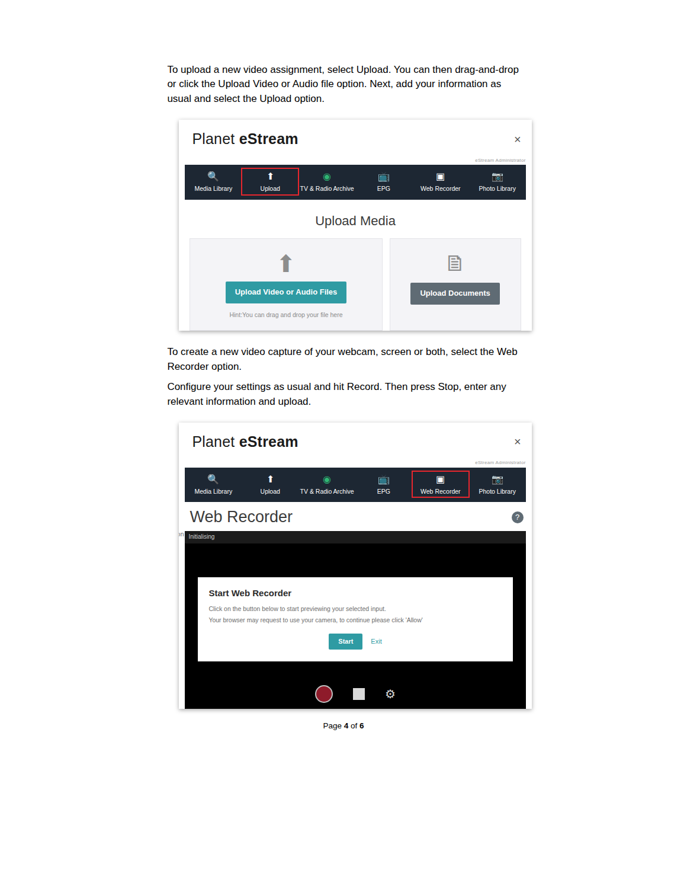To upload a new video assignment, select Upload. You can then drag-and-drop or click the Upload Video or Audio file option. Next, add your information as usual and select the Upload option.
Planet eStream
×
eStream Administrator
🔍Media Library
⬆Upload
◉TV & Radio Archive
📺EPG
▣Web Recorder
📷Photo Library
on W
Upload Media
⬆
Upload Video or Audio Files
Hint:You can drag and drop your file here
🗎
Upload Documents
To create a new video capture of your webcam, screen or both, select the Web Recorder option.
Configure your settings as usual and hit Record. Then press Stop, enter any relevant information and upload.
Planet eStream
×
eStream Administrator
🔍Media Library
⬆Upload
◉TV & Radio Archive
📺EPG
▣Web Recorder
📷Photo Library
Web Recorder
?
ission Ix W
Initialising
Start Web Recorder
Click on the button below to start previewing your selected input.
Your browser may request to use your camera, to continue please click 'Allow'
Start Exit
⚙
Page 4 of 6